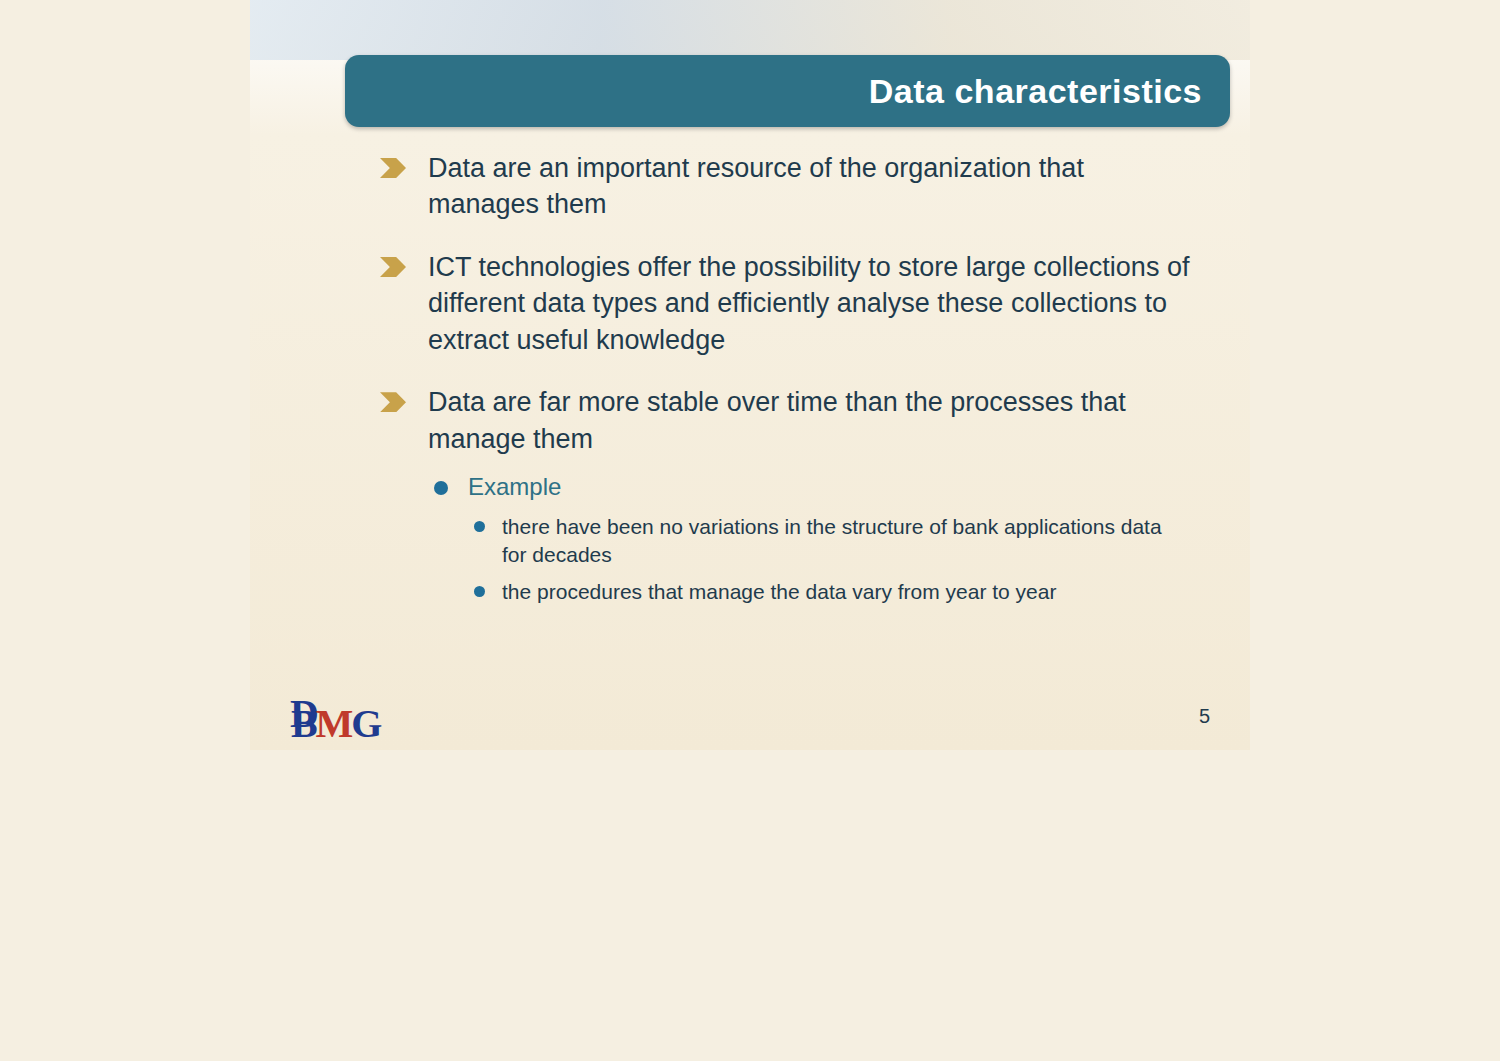Data characteristics
Data are an important resource of the organization that manages them
ICT technologies offer the possibility to store large collections of different data types and efficiently analyse these collections to extract useful knowledge
Data are far more stable over time than the processes that manage them
Example
there have been no variations in the structure of bank applications data for decades
the procedures that manage the data vary from year to year
DBMG
5